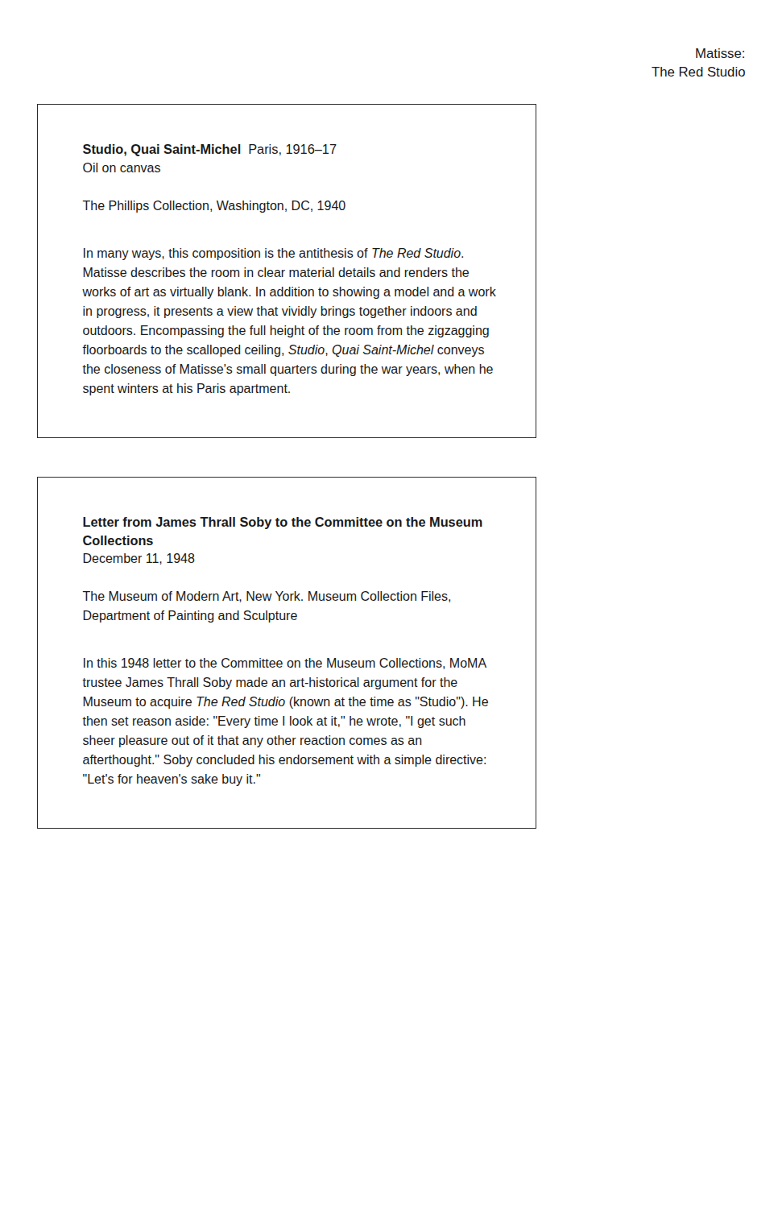Matisse:
The Red Studio
Studio, Quai Saint-Michel Paris, 1916–17
Oil on canvas
The Phillips Collection, Washington, DC, 1940
In many ways, this composition is the antithesis of The Red Studio. Matisse describes the room in clear material details and renders the works of art as virtually blank. In addition to showing a model and a work in progress, it presents a view that vividly brings together indoors and outdoors. Encompassing the full height of the room from the zigzagging floorboards to the scalloped ceiling, Studio, Quai Saint-Michel conveys the closeness of Matisse's small quarters during the war years, when he spent winters at his Paris apartment.
Letter from James Thrall Soby to the Committee on the Museum Collections
December 11, 1948
The Museum of Modern Art, New York. Museum Collection Files, Department of Painting and Sculpture
In this 1948 letter to the Committee on the Museum Collections, MoMA trustee James Thrall Soby made an art-historical argument for the Museum to acquire The Red Studio (known at the time as "Studio"). He then set reason aside: "Every time I look at it," he wrote, "I get such sheer pleasure out of it that any other reaction comes as an afterthought." Soby concluded his endorsement with a simple directive: "Let's for heaven's sake buy it."